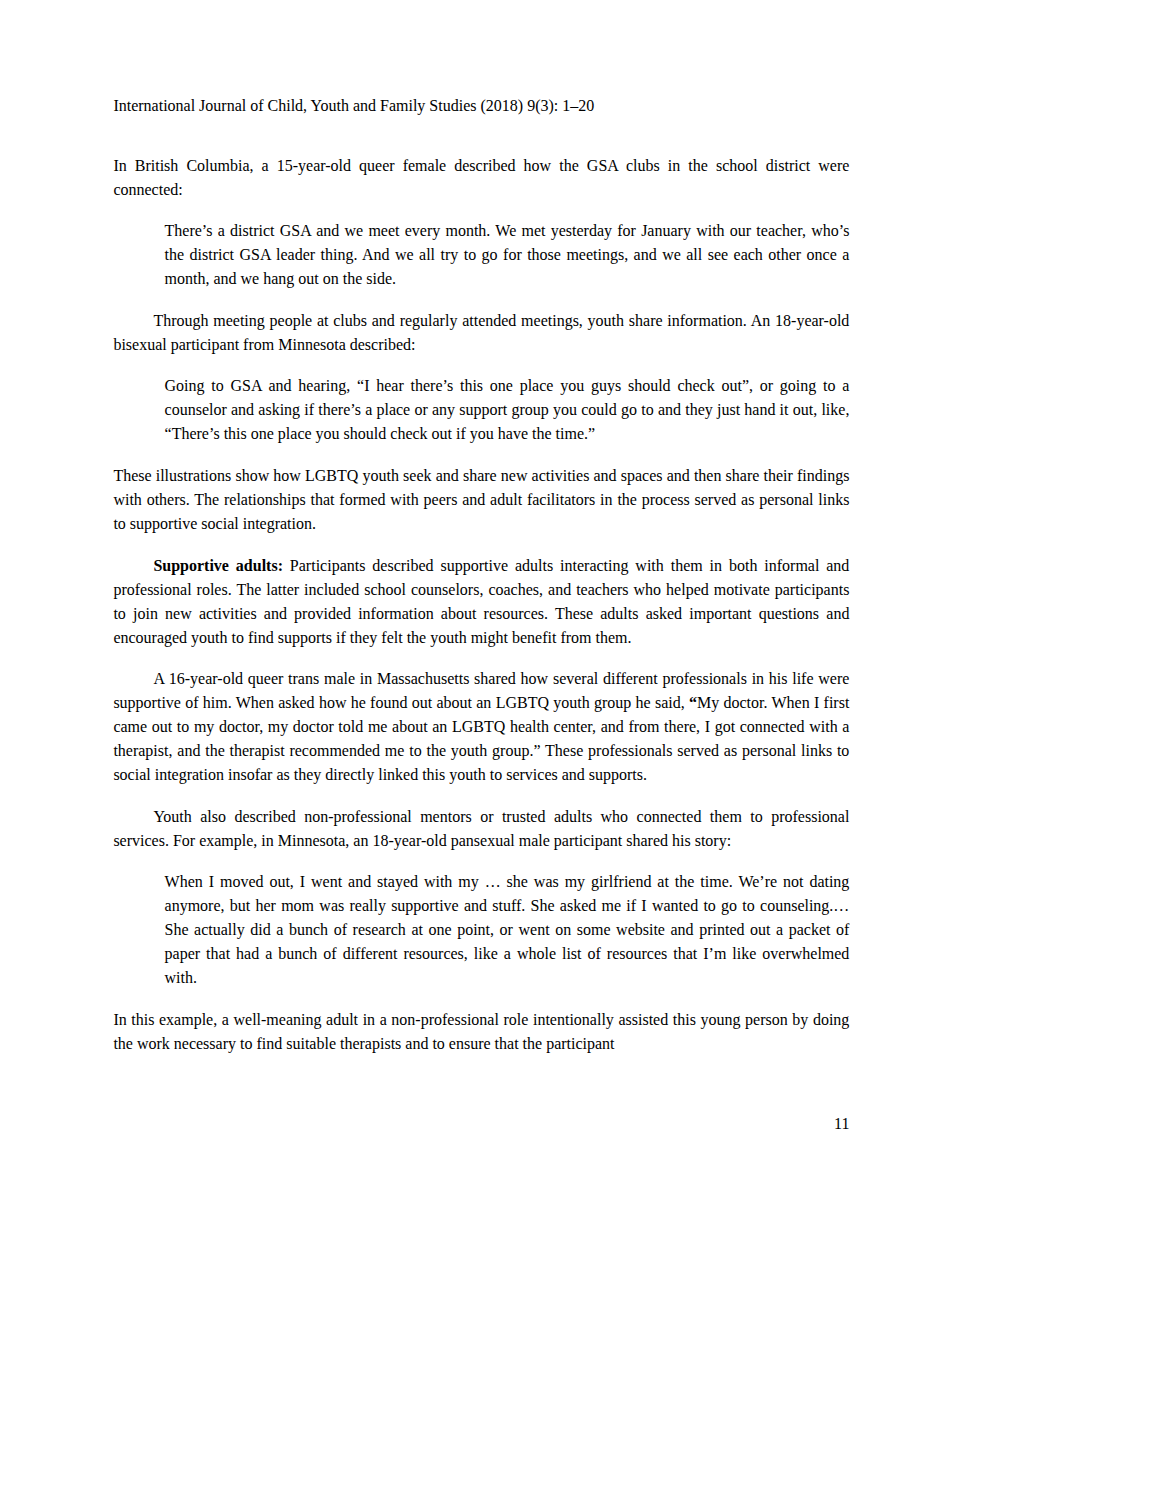International Journal of Child, Youth and Family Studies (2018) 9(3): 1–20
In British Columbia, a 15-year-old queer female described how the GSA clubs in the school district were connected:
There’s a district GSA and we meet every month. We met yesterday for January with our teacher, who’s the district GSA leader thing. And we all try to go for those meetings, and we all see each other once a month, and we hang out on the side.
Through meeting people at clubs and regularly attended meetings, youth share information. An 18-year-old bisexual participant from Minnesota described:
Going to GSA and hearing, “I hear there’s this one place you guys should check out”, or going to a counselor and asking if there’s a place or any support group you could go to and they just hand it out, like, “There’s this one place you should check out if you have the time.”
These illustrations show how LGBTQ youth seek and share new activities and spaces and then share their findings with others. The relationships that formed with peers and adult facilitators in the process served as personal links to supportive social integration.
Supportive adults: Participants described supportive adults interacting with them in both informal and professional roles. The latter included school counselors, coaches, and teachers who helped motivate participants to join new activities and provided information about resources. These adults asked important questions and encouraged youth to find supports if they felt the youth might benefit from them.
A 16-year-old queer trans male in Massachusetts shared how several different professionals in his life were supportive of him. When asked how he found out about an LGBTQ youth group he said, “My doctor. When I first came out to my doctor, my doctor told me about an LGBTQ health center, and from there, I got connected with a therapist, and the therapist recommended me to the youth group.” These professionals served as personal links to social integration insofar as they directly linked this youth to services and supports.
Youth also described non-professional mentors or trusted adults who connected them to professional services. For example, in Minnesota, an 18-year-old pansexual male participant shared his story:
When I moved out, I went and stayed with my … she was my girlfriend at the time. We’re not dating anymore, but her mom was really supportive and stuff. She asked me if I wanted to go to counseling.… She actually did a bunch of research at one point, or went on some website and printed out a packet of paper that had a bunch of different resources, like a whole list of resources that I’m like overwhelmed with.
In this example, a well-meaning adult in a non-professional role intentionally assisted this young person by doing the work necessary to find suitable therapists and to ensure that the participant
11